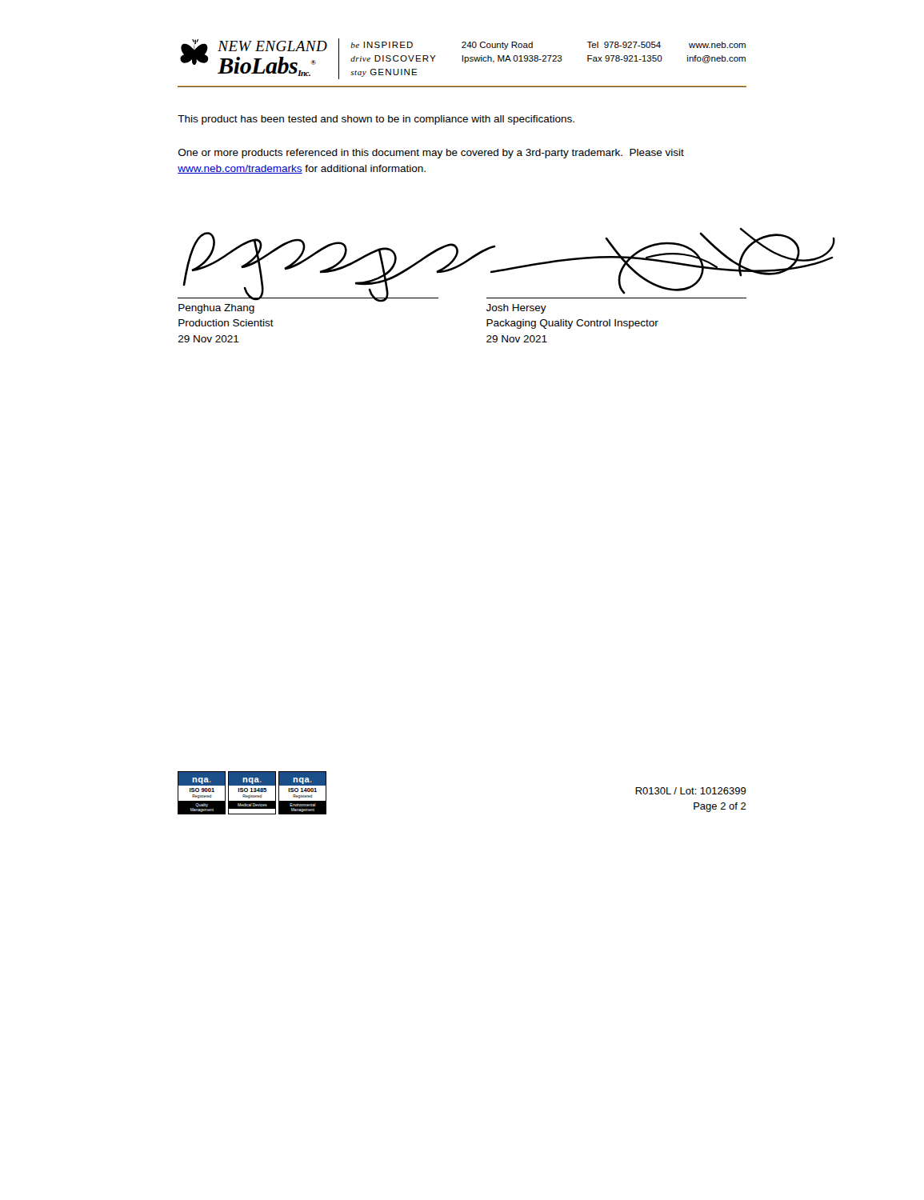NEW ENGLAND BioLabsInc.®
be INSPIRED
drive DISCOVERY
stay GENUINE
240 County Road
Ipswich, MA 01938-2723
Tel 978-927-5054
Fax 978-921-1350
www.neb.com
info@neb.com
This product has been tested and shown to be in compliance with all specifications.
One or more products referenced in this document may be covered by a 3rd-party trademark. Please visit www.neb.com/trademarks for additional information.
Penghua Zhang
Production Scientist
29 Nov 2021
Josh Hersey
Packaging Quality Control Inspector
29 Nov 2021
nqa.
ISO 9001
Registered
Quality
Management
nqa.
ISO 13485
Registered
Medical Devices
nqa.
ISO 14001
Registered
Environmental
Management
R0130L / Lot: 10126399
Page 2 of 2